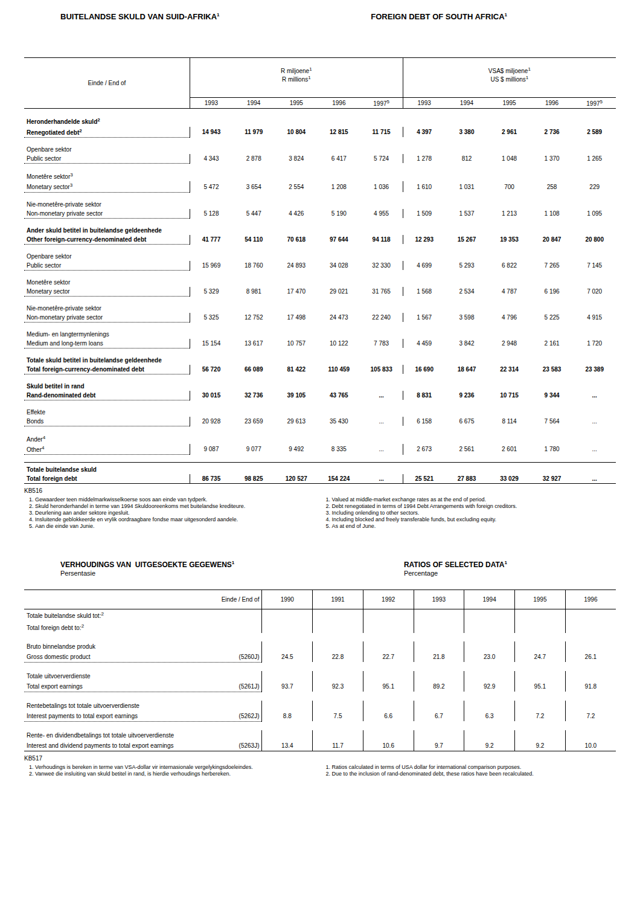BUITELANDSE SKULD VAN SUID-AFRIKA1
FOREIGN DEBT OF SOUTH AFRICA1
| Einde / End of | R miljoene 1 R millions 1 | VSA$ miljoene 1 US $ millions 1 |
| 1993 | 1994 | 1995 | 1996 | 1997 5 | 1993 | 1994 | 1995 | 1996 | 1997 5 |
| Heronderhandelde skuld 2 | |
| Renegotiated debt 2 | 14 943 | 11 979 | 10 804 | 12 815 | 11 715 | 4 397 | 3 380 | 2 961 | 2 736 | 2 589 |
| Openbare sektor | |
| Public sector | 4 343 | 2 878 | 3 824 | 6 417 | 5 724 | 1 278 | 812 | 1 048 | 1 370 | 1 265 |
| Monetêre sektor 3 | |
| Monetary sector 3 | 5 472 | 3 654 | 2 554 | 1 208 | 1 036 | 1 610 | 1 031 | 700 | 258 | 229 |
| Nie-monetêre-private sektor | |
| Non-monetary private sector | 5 128 | 5 447 | 4 426 | 5 190 | 4 955 | 1 509 | 1 537 | 1 213 | 1 108 | 1 095 |
| Ander skuld betitel in buitelandse geldeenhede | |
| Other foreign-currency-denominated debt | 41 777 | 54 110 | 70 618 | 97 644 | 94 118 | 12 293 | 15 267 | 19 353 | 20 847 | 20 800 |
| Openbare sektor | |
| Public sector | 15 969 | 18 760 | 24 893 | 34 028 | 32 330 | 4 699 | 5 293 | 6 822 | 7 265 | 7 145 |
| Monetêre sektor | |
| Monetary sector | 5 329 | 8 981 | 17 470 | 29 021 | 31 765 | 1 568 | 2 534 | 4 787 | 6 196 | 7 020 |
| Nie-monetêre-private sektor | |
| Non-monetary private sector | 5 325 | 12 752 | 17 498 | 24 473 | 22 240 | 1 567 | 3 598 | 4 796 | 5 225 | 4 915 |
| Medium- en langtermynlenings | |
| Medium and long-term loans | 15 154 | 13 617 | 10 757 | 10 122 | 7 783 | 4 459 | 3 842 | 2 948 | 2 161 | 1 720 |
| Totale skuld betitel in buitelandse geldeenhede | |
| Total foreign-currency-denominated debt | 56 720 | 66 089 | 81 422 | 110 459 | 105 833 | 16 690 | 18 647 | 22 314 | 23 583 | 23 389 |
| Skuld betitel in rand | |
| Rand-denominated debt | 30 015 | 32 736 | 39 105 | 43 765 | ... | 8 831 | 9 236 | 10 715 | 9 344 | ... |
| Effekte | |
| Bonds | 20 928 | 23 659 | 29 613 | 35 430 | ... | 6 158 | 6 675 | 8 114 | 7 564 | ... |
| Ander 4 | |
| Other 4 | 9 087 | 9 077 | 9 492 | 8 335 | ... | 2 673 | 2 561 | 2 601 | 1 780 | ... |
| Totale buitelandse skuld | |
| Total foreign debt | 86 735 | 98 825 | 120 527 | 154 224 | ... | 25 521 | 27 883 | 33 029 | 32 927 | ... |
KB516
Gewaardeer teen middelmarkwisselkoerse soos aan einde van tydperk.
Skuld heronderhandel in terme van 1994 Skuldooreenkoms met buitelandse krediteure.
Deurlening aan ander sektore ingesluit.
Insluitende geblokkeerde en vrylik oordraagbare fondse maar uitgesonderd aandele.
Aan die einde van Junie.
Valued at middle-market exchange rates as at the end of period.
Debt renegotiated in terms of 1994 Debt Arrangements with foreign creditors.
Including onlending to other sectors.
Including blocked and freely transferable funds, but excluding equity.
As at end of June.
VERHOUDINGS VAN UITGESOEKTE GEGEWENS1
Persentasie
RATIOS OF SELECTED DATA1
Percentage
| Einde / End of | 1990 | 1991 | 1992 | 1993 | 1994 | 1995 | 1996 |
| Totale buitelandse skuld tot: 2 | | | | | | | |
| Total foreign debt to: 2 | | | | | | | |
| Bruto binnelandse produk | | | | | | | |
| Gross domestic product (5260J) | 24.5 | 22.8 | 22.7 | 21.8 | 23.0 | 24.7 | 26.1 |
| Totale uitvoerverdienste | | | | | | | |
| Total export earnings (5261J) | 93.7 | 92.3 | 95.1 | 89.2 | 92.9 | 95.1 | 91.8 |
| Rentebetalings tot totale uitvoerverdienste | | | | | | | |
| Interest payments to total export earnings (5262J) | 8.8 | 7.5 | 6.6 | 6.7 | 6.3 | 7.2 | 7.2 |
| Rente- en dividendbetalings tot totale uitvoerverdienste | | | | | | | |
| Interest and dividend payments to total export earnings (5263J) | 13.4 | 11.7 | 10.6 | 9.7 | 9.2 | 9.2 | 10.0 |
KB517
Verhoudings is bereken in terme van VSA-dollar vir internasionale vergelykingsdoeleindes.
Vanweë die insluiting van skuld betitel in rand, is hierdie verhoudings herbereken.
Ratios calculated in terms of USA dollar for international comparison purposes.
Due to the inclusion of rand-denominated debt, these ratios have been recalculated.